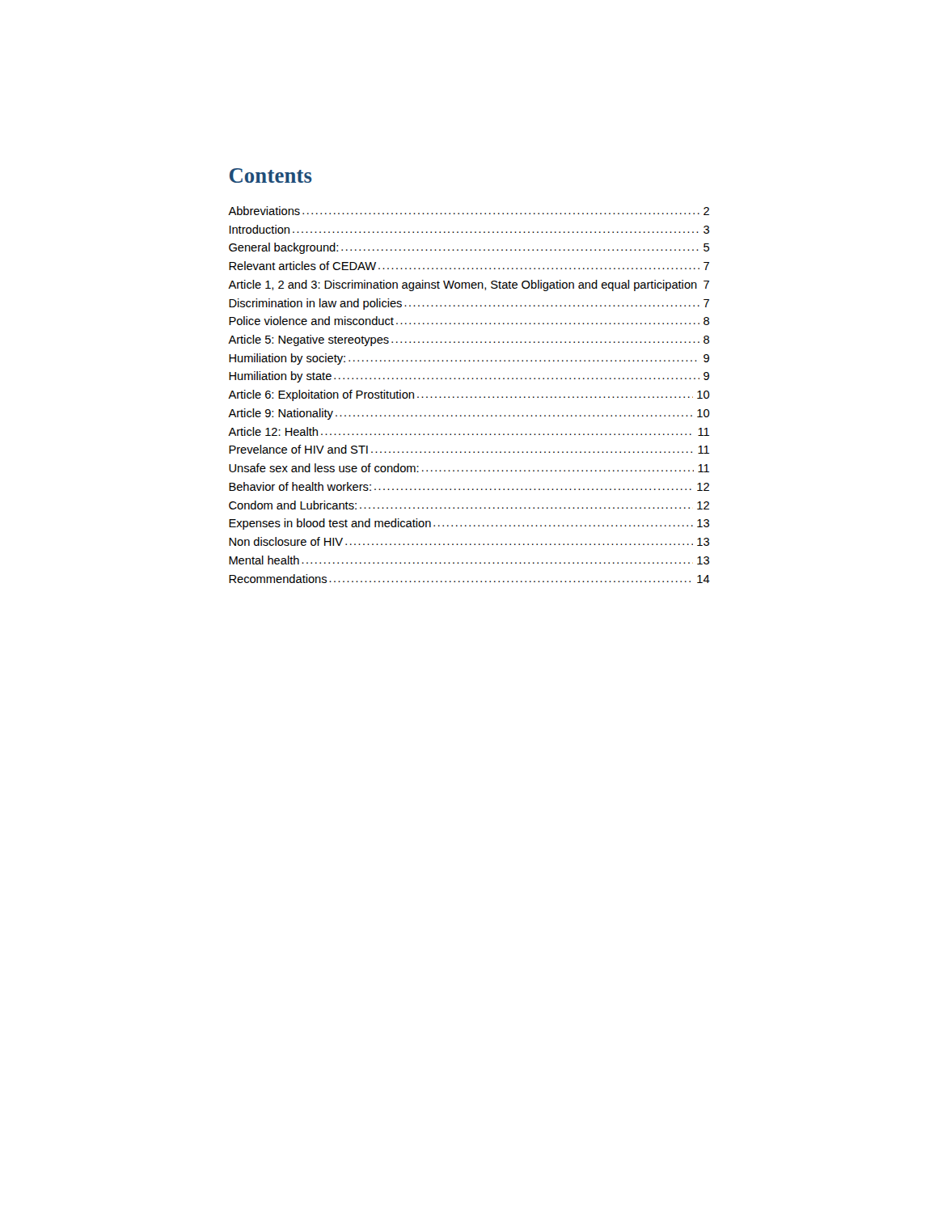Contents
Abbreviations ........................................................................................................................................... 2
Introduction ............................................................................................................................................. 3
General background: .............................................................................................................................. 5
Relevant articles of CEDAW ............................................................................................................. 7
Article 1, 2 and 3: Discrimination against Women, State Obligation and equal participation ................ 7
Discrimination in law and policies ..................................................................................................... 7
Police violence and misconduct ........................................................................................................ 8
Article 5: Negative stereotypes ....................................................................................................... 8
Humiliation by society: ....................................................................................................... 9
Humiliation by state ................................................................................................................. 9
Article 6: Exploitation of Prostitution .................................................................................................... 10
Article 9: Nationality ..................................................................................................................... 10
Article 12: Health ......................................................................................................................... 11
Prevelance of HIV and STI ................................................................................................ 11
Unsafe sex and less use of condom: ................................................................................................. 11
Behavior of health workers: ............................................................................................................. 12
Condom and Lubricants: ................................................................................................................. 12
Expenses in blood test and medication ......................................................................................... 13
Non disclosure of HIV ..................................................................................................................... 13
Mental health ................................................................................................................................. 13
Recommendations ..................................................................................................................... 14